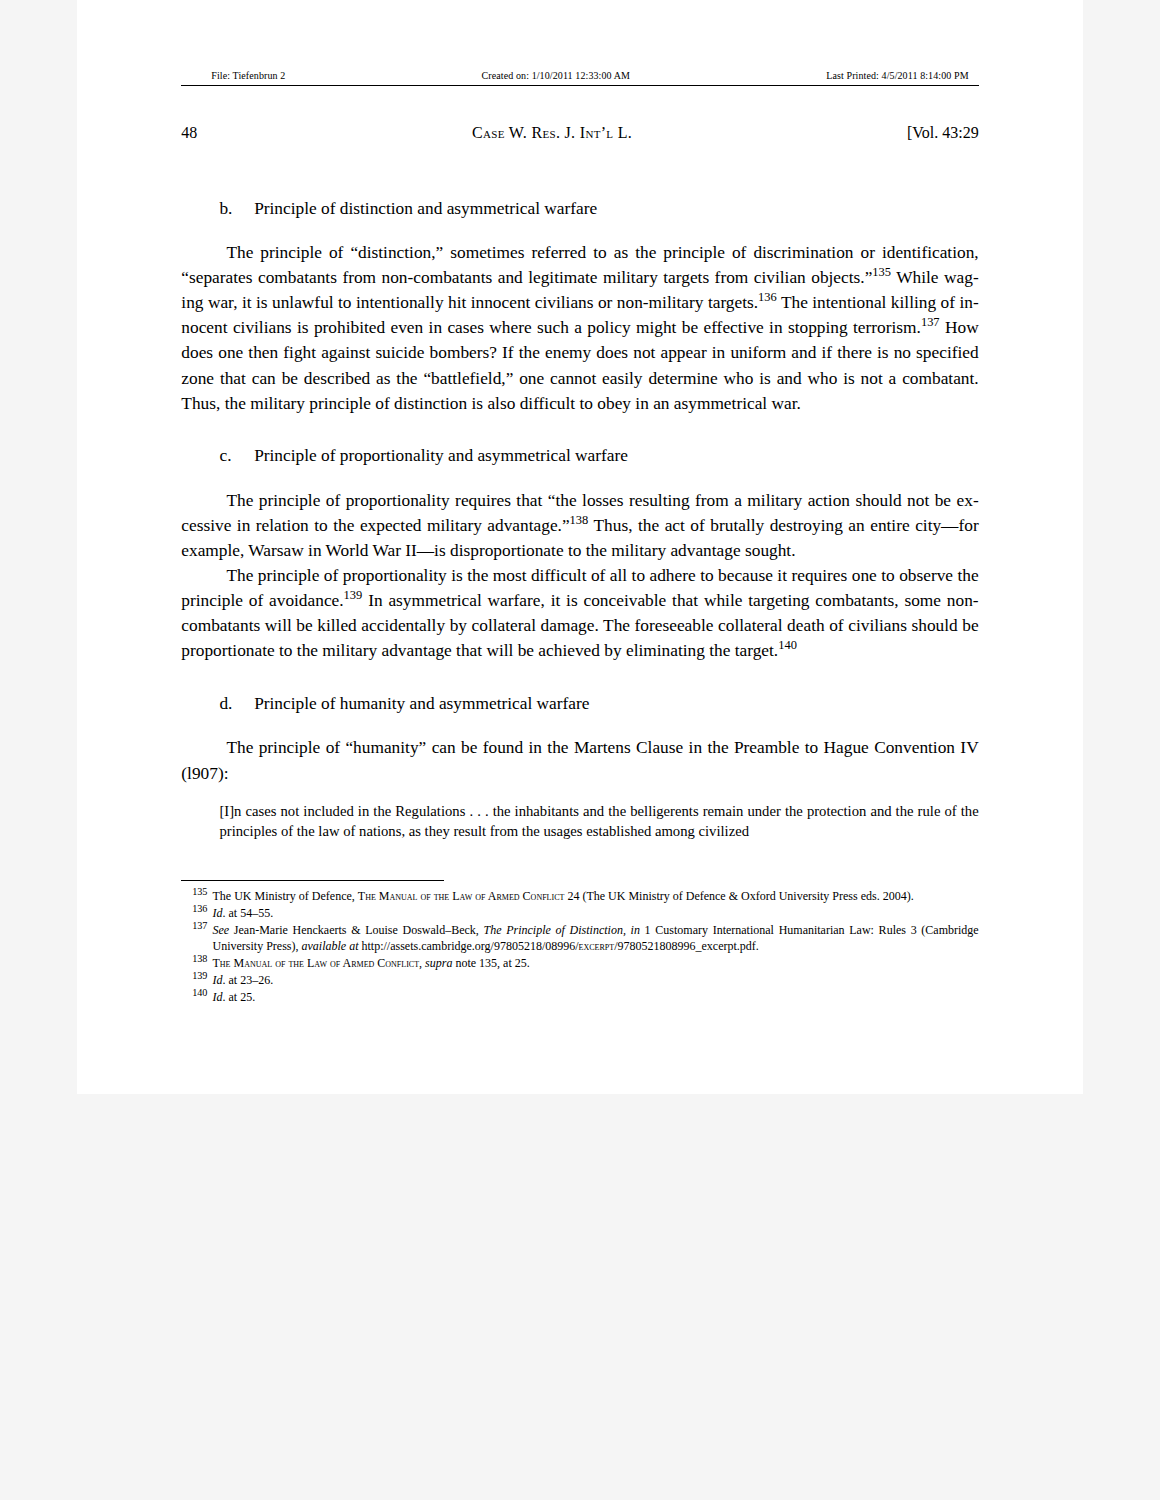File: Tiefenbrun 2 Created on: 1/10/2011 12:33:00 AM Last Printed: 4/5/2011 8:14:00 PM
48 Case W. Res. J. Int’l L. [Vol. 43:29
b. Principle of distinction and asymmetrical warfare
The principle of “distinction,” sometimes referred to as the principle of discrimination or identification, “separates combatants from non-combatants and legitimate military targets from civilian objects.”135 While waging war, it is unlawful to intentionally hit innocent civilians or non-military targets.136 The intentional killing of innocent civilians is prohibited even in cases where such a policy might be effective in stopping terrorism.137 How does one then fight against suicide bombers? If the enemy does not appear in uniform and if there is no specified zone that can be described as the “battlefield,” one cannot easily determine who is and who is not a combatant. Thus, the military principle of distinction is also difficult to obey in an asymmetrical war.
c. Principle of proportionality and asymmetrical warfare
The principle of proportionality requires that “the losses resulting from a military action should not be excessive in relation to the expected military advantage.”138 Thus, the act of brutally destroying an entire city—for example, Warsaw in World War II—is disproportionate to the military advantage sought.
The principle of proportionality is the most difficult of all to adhere to because it requires one to observe the principle of avoidance.139 In asymmetrical warfare, it is conceivable that while targeting combatants, some noncombatants will be killed accidentally by collateral damage. The foreseeable collateral death of civilians should be proportionate to the military advantage that will be achieved by eliminating the target.140
d. Principle of humanity and asymmetrical warfare
The principle of “humanity” can be found in the Martens Clause in the Preamble to Hague Convention IV (l907):
[I]n cases not included in the Regulations . . . the inhabitants and the belligerents remain under the protection and the rule of the principles of the law of nations, as they result from the usages established among civilized
135 The UK Ministry of Defence, The Manual of the Law of Armed Conflict 24 (The UK Ministry of Defence & Oxford University Press eds. 2004).
136 Id. at 54–55.
137 See Jean-Marie Henckaerts & Louise Doswald–Beck, The Principle of Distinction, in 1 Customary International Humanitarian Law: Rules 3 (Cambridge University Press), available at http://assets.cambridge.org/97805218/08996/excerpt/9780521808996_excerpt.pdf.
138 The Manual of the Law of Armed Conflict, supra note 135, at 25.
139 Id. at 23–26.
140 Id. at 25.